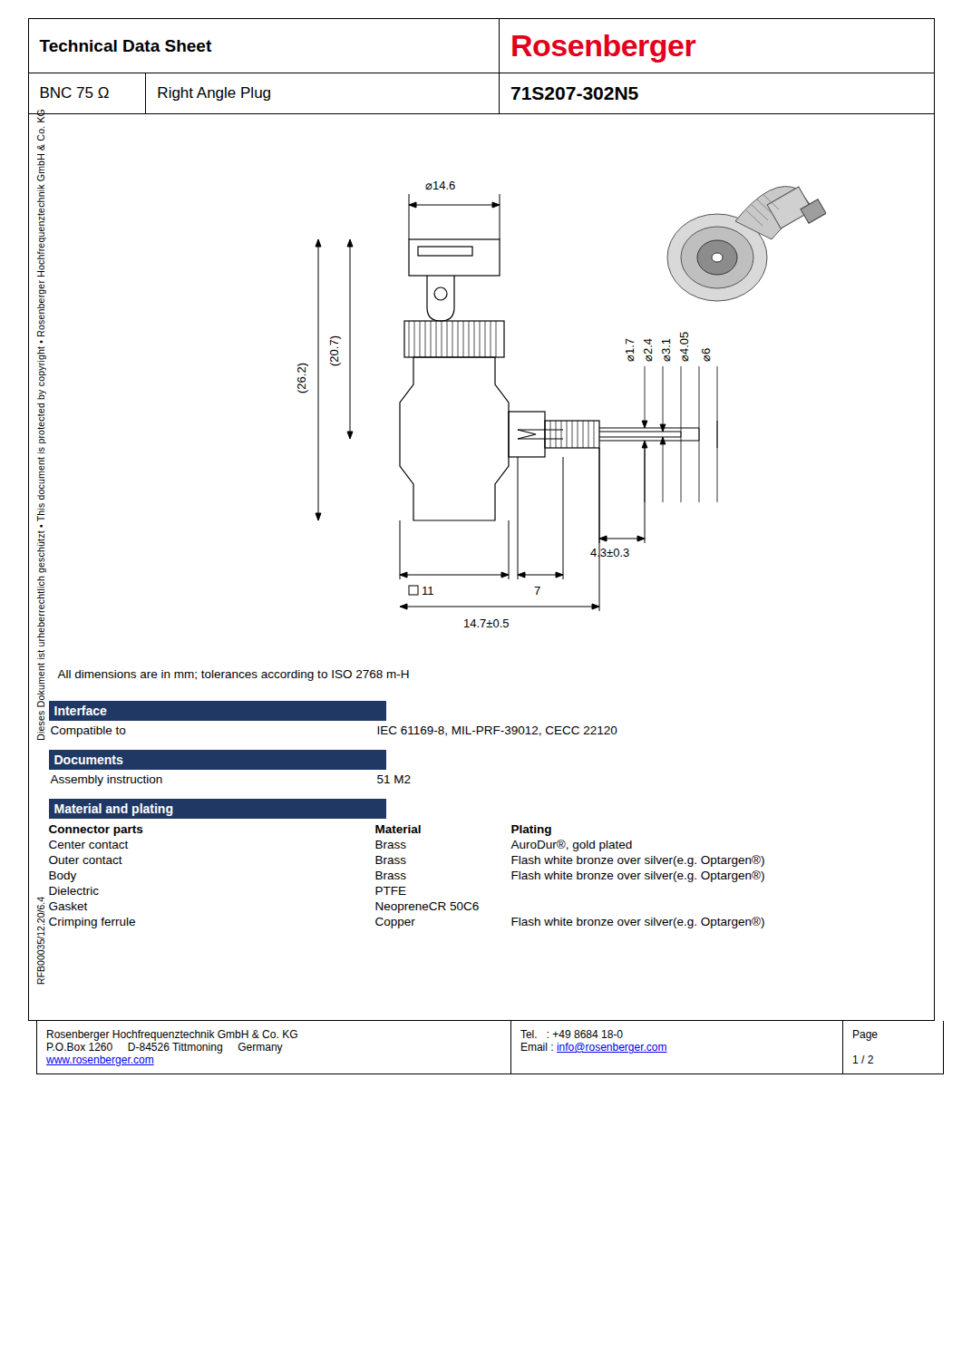Dieses Dokument ist urheberrechtlich geschützt • This document is protected by copyright • Rosenberger Hochfrequenztechnik GmbH & Co. KG
RFB00035/12.20/6.4
| Technical Data Sheet | Rosenberger |
| BNC 75 Ω | Right Angle Plug | 71S207-302N5 |
⌀14.6 (26.2) (20.7) ⌀1.7 ⌀2.4 ⌀3.1 ⌀4.05 ⌀6 4.3±0.3 11 7 14.7±0.5
All dimensions are in mm; tolerances according to ISO 2768 m-H
Interface
Compatible to
IEC 61169-8, MIL-PRF-39012, CECC 22120
Documents
Assembly instruction
51 M2
Material and plating
| Connector parts | Material | Plating |
| --- | --- | --- |
| Center contact | Brass | AuroDur®, gold plated |
| Outer contact | Brass | Flash white bronze over silver(e.g. Optargen®) |
| Body | Brass | Flash white bronze over silver(e.g. Optargen®) |
| Dielectric | PTFE | |
| Gasket | NeopreneCR 50C6 |
| Crimping ferrule | Copper | Flash white bronze over silver(e.g. Optargen®) |
Rosenberger Hochfrequenztechnik GmbH & Co. KG
P.O.Box 1260 D-84526 Tittmoning Germany
www.rosenberger.com
Tel. : +49 8684 18-0
Email : info@rosenberger.com
Page
1 / 2